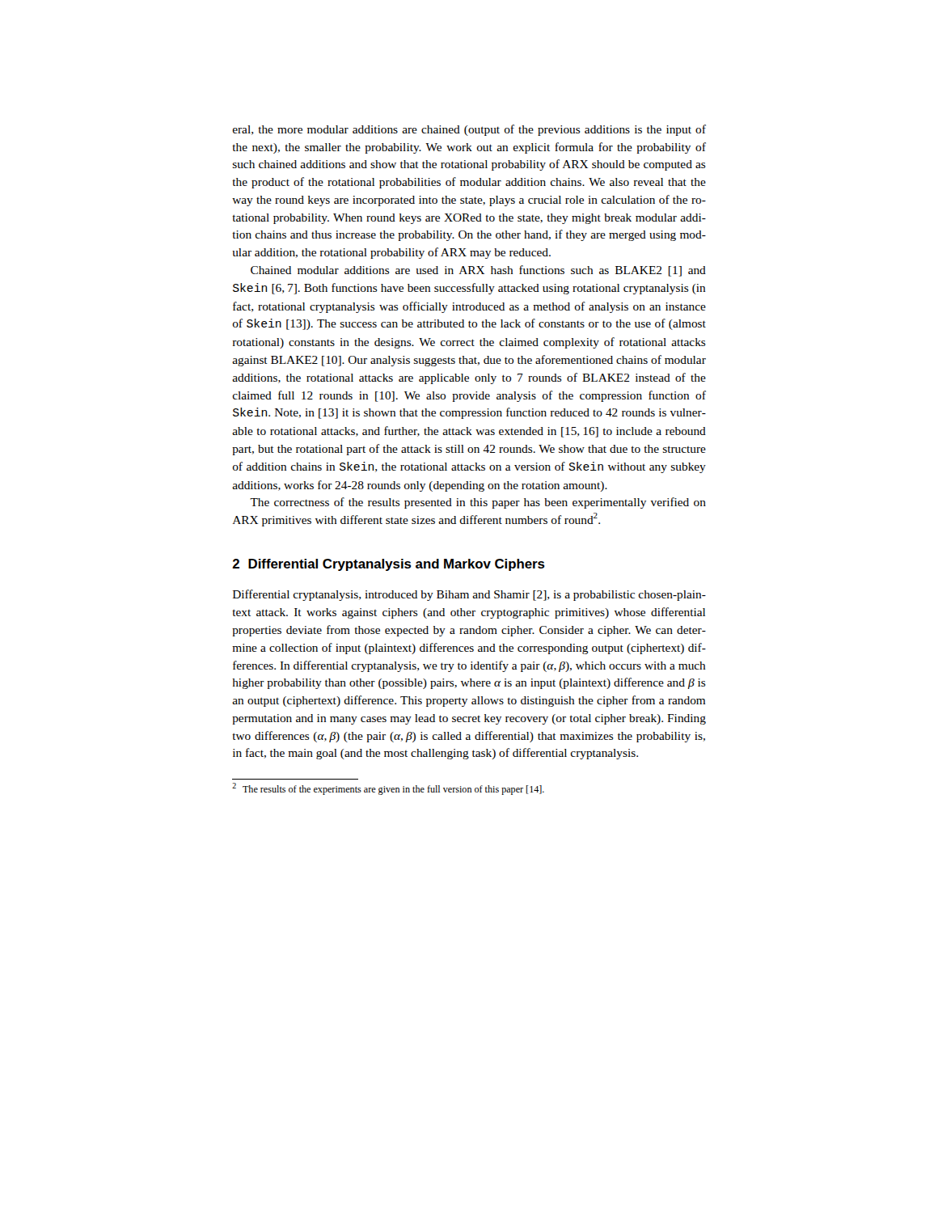eral, the more modular additions are chained (output of the previous additions is the input of the next), the smaller the probability. We work out an explicit formula for the probability of such chained additions and show that the rotational probability of ARX should be computed as the product of the rotational probabilities of modular addition chains. We also reveal that the way the round keys are incorporated into the state, plays a crucial role in calculation of the rotational probability. When round keys are XORed to the state, they might break modular addition chains and thus increase the probability. On the other hand, if they are merged using modular addition, the rotational probability of ARX may be reduced.
Chained modular additions are used in ARX hash functions such as BLAKE2 [1] and Skein [6, 7]. Both functions have been successfully attacked using rotational cryptanalysis (in fact, rotational cryptanalysis was officially introduced as a method of analysis on an instance of Skein [13]). The success can be attributed to the lack of constants or to the use of (almost rotational) constants in the designs. We correct the claimed complexity of rotational attacks against BLAKE2 [10]. Our analysis suggests that, due to the aforementioned chains of modular additions, the rotational attacks are applicable only to 7 rounds of BLAKE2 instead of the claimed full 12 rounds in [10]. We also provide analysis of the compression function of Skein. Note, in [13] it is shown that the compression function reduced to 42 rounds is vulnerable to rotational attacks, and further, the attack was extended in [15, 16] to include a rebound part, but the rotational part of the attack is still on 42 rounds. We show that due to the structure of addition chains in Skein, the rotational attacks on a version of Skein without any subkey additions, works for 24-28 rounds only (depending on the rotation amount).
The correctness of the results presented in this paper has been experimentally verified on ARX primitives with different state sizes and different numbers of round2.
2 Differential Cryptanalysis and Markov Ciphers
Differential cryptanalysis, introduced by Biham and Shamir [2], is a probabilistic chosen-plaintext attack. It works against ciphers (and other cryptographic primitives) whose differential properties deviate from those expected by a random cipher. Consider a cipher. We can determine a collection of input (plaintext) differences and the corresponding output (ciphertext) differences. In differential cryptanalysis, we try to identify a pair (α, β), which occurs with a much higher probability than other (possible) pairs, where α is an input (plaintext) difference and β is an output (ciphertext) difference. This property allows to distinguish the cipher from a random permutation and in many cases may lead to secret key recovery (or total cipher break). Finding two differences (α, β) (the pair (α, β) is called a differential) that maximizes the probability is, in fact, the main goal (and the most challenging task) of differential cryptanalysis.
2 The results of the experiments are given in the full version of this paper [14].